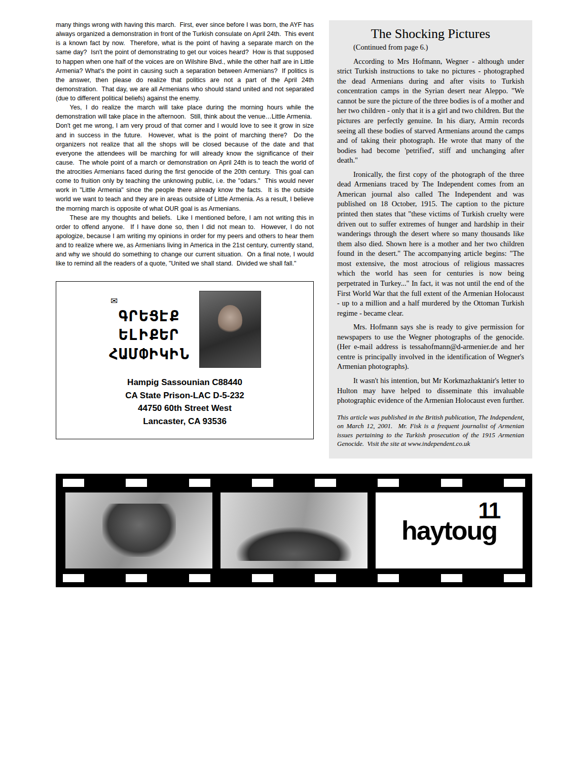many things wrong with having this march. First, ever since before I was born, the AYF has always organized a demonstration in front of the Turkish consulate on April 24th. This event is a known fact by now. Therefore, what is the point of having a separate march on the same day? Isn't the point of demonstrating to get our voices heard? How is that supposed to happen when one half of the voices are on Wilshire Blvd., while the other half are in Little Armenia? What's the point in causing such a separation between Armenians? If politics is the answer, then please do realize that politics are not a part of the April 24th demonstration. That day, we are all Armenians who should stand united and not separated (due to different political beliefs) against the enemy.
Yes, I do realize the march will take place during the morning hours while the demonstration will take place in the afternoon. Still, think about the venue…Little Armenia. Don't get me wrong, I am very proud of that corner and I would love to see it grow in size and in success in the future. However, what is the point of marching there? Do the organizers not realize that all the shops will be closed because of the date and that everyone the attendees will be marching for will already know the significance of their cause. The whole point of a march or demonstration on April 24th is to teach the world of the atrocities Armenians faced during the first genocide of the 20th century. This goal can come to fruition only by teaching the unknowing public, i.e. the "odars." This would never work in "Little Armenia" since the people there already know the facts. It is the outside world we want to teach and they are in areas outside of Little Armenia. As a result, I believe the morning march is opposite of what OUR goal is as Armenians.
These are my thoughts and beliefs. Like I mentioned before, I am not writing this in order to offend anyone. If I have done so, then I did not mean to. However, I do not apologize, because I am writing my opinions in order for my peers and others to hear them and to realize where we, as Armenians living in America in the 21st century, currently stand, and why we should do something to change our current situation. On a final note, I would like to remind all the readers of a quote, "United we shall stand. Divided we shall fall."
✉ ԳՐԵՑԷՔ
ԵԼԻՔԵՐ
ՀԱՄՓԻԿԻՆ
Hampig Sassounian C88440
CA State Prison-LAC D-5-232
44750 60th Street West
Lancaster, CA 93536
The Shocking Pictures
(Continued from page 6.)
According to Mrs Hofmann, Wegner - although under strict Turkish instructions to take no pictures - photographed the dead Armenians during and after visits to Turkish concentration camps in the Syrian desert near Aleppo. "We cannot be sure the picture of the three bodies is of a mother and her two children - only that it is a girl and two children. But the pictures are perfectly genuine. In his diary, Armin records seeing all these bodies of starved Armenians around the camps and of taking their photograph. He wrote that many of the bodies had become 'petrified', stiff and unchanging after death."
Ironically, the first copy of the photograph of the three dead Armenians traced by The Independent comes from an American journal also called The Independent and was published on 18 October, 1915. The caption to the picture printed then states that "these victims of Turkish cruelty were driven out to suffer extremes of hunger and hardship in their wanderings through the desert where so many thousands like them also died. Shown here is a mother and her two children found in the desert." The accompanying article begins: "The most extensive, the most atrocious of religious massacres which the world has seen for centuries is now being perpetrated in Turkey..." In fact, it was not until the end of the First World War that the full extent of the Armenian Holocaust - up to a million and a half murdered by the Ottoman Turkish regime - became clear.
Mrs. Hofmann says she is ready to give permission for newspapers to use the Wegner photographs of the genocide. (Her e-mail address is tessahofmann@d-armenier.de and her centre is principally involved in the identification of Wegner's Armenian photographs).
It wasn't his intention, but Mr Korkmazhaktanir's letter to Hulton may have helped to disseminate this invaluable photographic evidence of the Armenian Holocaust even further.
This article was published in the British publication, The Independent, on March 12, 2001. Mr. Fisk is a frequent journalist of Armenian issues pertaining to the Turkish prosecution of the 1915 Armenian Genocide. Visit the site at www.independent.co.uk
haytoug11